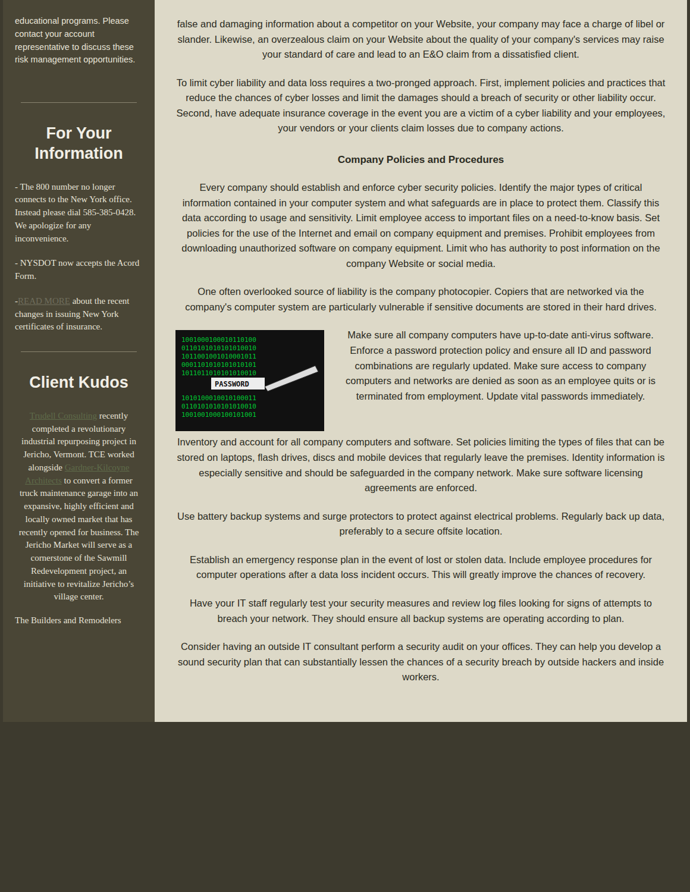educational programs. Please contact your account representative to discuss these risk management opportunities.
For Your
Information
- The 800 number no longer connects to the New York office. Instead please dial 585-385-0428. We apologize for any inconvenience.
- NYSDOT now accepts the Acord Form.
-READ MORE about the recent changes in issuing New York certificates of insurance.
Client Kudos
Trudell Consulting recently completed a revolutionary industrial repurposing project in Jericho, Vermont. TCE worked alongside Gardner-Kilcoyne Architects to convert a former truck maintenance garage into an expansive, highly efficient and locally owned market that has recently opened for business. The Jericho Market will serve as a cornerstone of the Sawmill Redevelopment project, an initiative to revitalize Jericho’s village center.
The Builders and Remodelers
false and damaging information about a competitor on your Website, your company may face a charge of libel or slander. Likewise, an overzealous claim on your Website about the quality of your company's services may raise your standard of care and lead to an E&O claim from a dissatisfied client.
To limit cyber liability and data loss requires a two-pronged approach. First, implement policies and practices that reduce the chances of cyber losses and limit the damages should a breach of security or other liability occur. Second, have adequate insurance coverage in the event you are a victim of a cyber liability and your employees, your vendors or your clients claim losses due to company actions.
Company Policies and Procedures
Every company should establish and enforce cyber security policies. Identify the major types of critical information contained in your computer system and what safeguards are in place to protect them. Classify this data according to usage and sensitivity. Limit employee access to important files on a need-to-know basis. Set policies for the use of the Internet and email on company equipment and premises. Prohibit employees from downloading unauthorized software on company equipment. Limit who has authority to post information on the company Website or social media.
One often overlooked source of liability is the company photocopier. Copiers that are networked via the company's computer system are particularly vulnerable if sensitive documents are stored in their hard drives.
Make sure all company computers have up-to-date anti-virus software. Enforce a password protection policy and ensure all ID and password combinations are regularly updated. Make sure access to company computers and networks are denied as soon as an employee quits or is terminated from employment. Update vital passwords immediately.
Inventory and account for all company computers and software. Set policies limiting the types of files that can be stored on laptops, flash drives, discs and mobile devices that regularly leave the premises. Identity information is especially sensitive and should be safeguarded in the company network. Make sure software licensing agreements are enforced.
Use battery backup systems and surge protectors to protect against electrical problems. Regularly back up data, preferably to a secure offsite location.
Establish an emergency response plan in the event of lost or stolen data. Include employee procedures for computer operations after a data loss incident occurs. This will greatly improve the chances of recovery.
Have your IT staff regularly test your security measures and review log files looking for signs of attempts to breach your network. They should ensure all backup systems are operating according to plan.
Consider having an outside IT consultant perform a security audit on your offices. They can help you develop a sound security plan that can substantially lessen the chances of a security breach by outside hackers and inside workers.